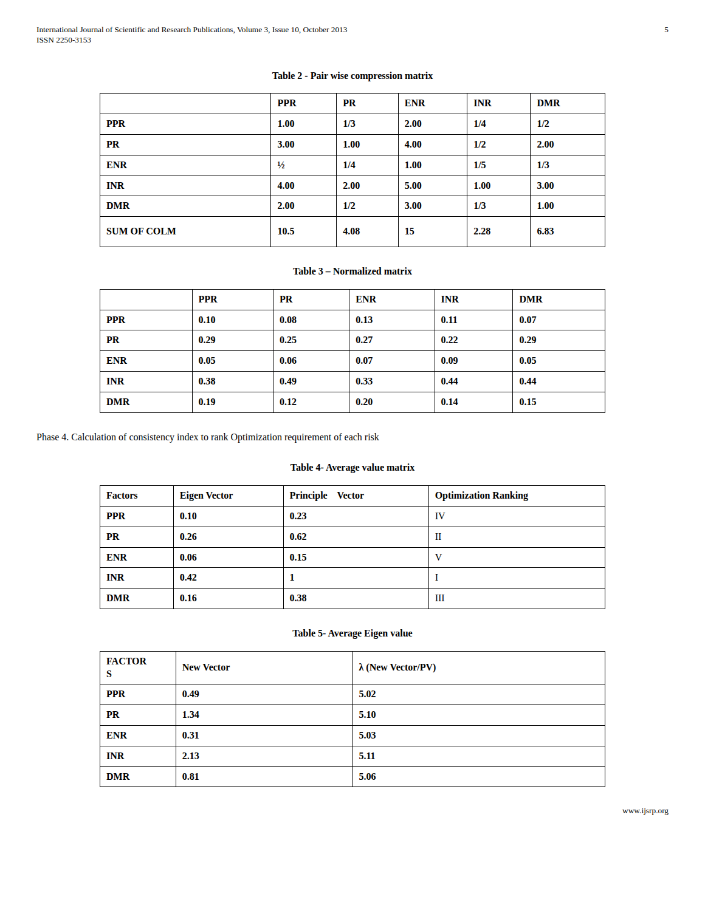International Journal of Scientific and Research Publications, Volume 3, Issue 10, October 2013
ISSN 2250-3153 5
Table 2 - Pair wise compression matrix
| | PPR | PR | ENR | INR | DMR |
| PPR | 1.00 | 1/3 | 2.00 | 1/4 | 1/2 |
| PR | 3.00 | 1.00 | 4.00 | 1/2 | 2.00 |
| ENR | ½ | 1/4 | 1.00 | 1/5 | 1/3 |
| INR | 4.00 | 2.00 | 5.00 | 1.00 | 3.00 |
| DMR | 2.00 | 1/2 | 3.00 | 1/3 | 1.00 |
| SUM OF COLM | 10.5 | 4.08 | 15 | 2.28 | 6.83 |
Table 3 – Normalized matrix
| | PPR | PR | ENR | INR | DMR |
| PPR | 0.10 | 0.08 | 0.13 | 0.11 | 0.07 |
| PR | 0.29 | 0.25 | 0.27 | 0.22 | 0.29 |
| ENR | 0.05 | 0.06 | 0.07 | 0.09 | 0.05 |
| INR | 0.38 | 0.49 | 0.33 | 0.44 | 0.44 |
| DMR | 0.19 | 0.12 | 0.20 | 0.14 | 0.15 |
Phase 4. Calculation of consistency index to rank Optimization requirement of each risk
Table 4- Average value matrix
| Factors | Eigen Vector | Principle Vector | Optimization Ranking |
| PPR | 0.10 | 0.23 | IV |
| PR | 0.26 | 0.62 | II |
| ENR | 0.06 | 0.15 | V |
| INR | 0.42 | 1 | I |
| DMR | 0.16 | 0.38 | III |
Table 5- Average Eigen value
| FACTOR S | New Vector | λ (New Vector/PV) |
| PPR | 0.49 | 5.02 |
| PR | 1.34 | 5.10 |
| ENR | 0.31 | 5.03 |
| INR | 2.13 | 5.11 |
| DMR | 0.81 | 5.06 |
www.ijsrp.org